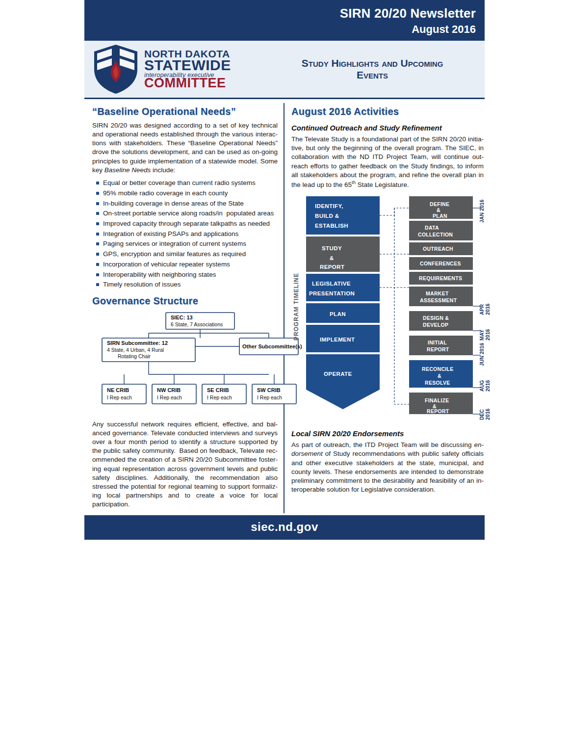SIRN 20/20 Newsletter
August 2016
NORTH DAKOTA
STATEWIDE
interoperability executive
COMMITTEE
Study Highlights and Upcoming
Events
“Baseline Operational Needs”
SIRN 20/20 was designed according to a set of key technical and operational needs established through the various interactions with stakeholders. These “Baseline Operational Needs” drove the solutions development, and can be used as on-going principles to guide implementation of a statewide model. Some key Baseline Needs include:
Equal or better coverage than current radio systems
95% mobile radio coverage in each county
In-building coverage in dense areas of the State
On-street portable service along roads/in populated areas
Improved capacity through separate talkpaths as needed
Integration of existing PSAPs and applications
Paging services or integration of current systems
GPS, encryption and similar features as required
Incorporation of vehicular repeater systems
Interoperability with neighboring states
Timely resolution of issues
Governance Structure
SIEC: 13 6 State, 7 Associations SIRN Subcommittee: 12 4 State, 4 Urban, 4 Rural Rotating Chair Other Subcommittee(s) NE CRIB I Rep each NW CRIB I Rep each SE CRIB I Rep each SW CRIB I Rep each
Any successful network requires efficient, effective, and balanced governance. Televate conducted interviews and surveys over a four month period to identify a structure supported by the public safety community. Based on feedback, Televate recommended the creation of a SIRN 20/20 Subcommittee fostering equal representation across government levels and public safety disciplines. Additionally, the recommendation also stressed the potential for regional teaming to support formalizing local partnerships and to create a voice for local participation.
August 2016 Activities
Continued Outreach and Study Refinement
The Televate Study is a foundational part of the SIRN 20/20 initiative, but only the beginning of the overall program. The SIEC, in collaboration with the ND ITD Project Team, will continue outreach efforts to gather feedback on the Study findings, to inform all stakeholders about the program, and refine the overall plan in the lead up to the 65th State Legislature.
PROGRAM TIMELINE IDENTIFY, BUILD & ESTABLISH STUDY & REPORT LEGISLATIVE PRESENTATION PLAN IMPLEMENT OPERATE DEFINE & PLAN DATA COLLECTION OUTREACH CONFERENCES REQUIREMENTS MARKET ASSESSMENT DESIGN & DEVELOP INITIAL REPORT RECONCILE & RESOLVE FINALIZE & REPORT JAN 2016 APR 2016 MAY 2016 JUN 2016 AUG 2016 DEC 2016
Local SIRN 20/20 Endorsements
As part of outreach, the ITD Project Team will be discussing endorsement of Study recommendations with public safety officials and other executive stakeholders at the state, municipal, and county levels. These endorsements are intended to demonstrate preliminary commitment to the desirability and feasibility of an interoperable solution for Legislative consideration.
siec.nd.gov